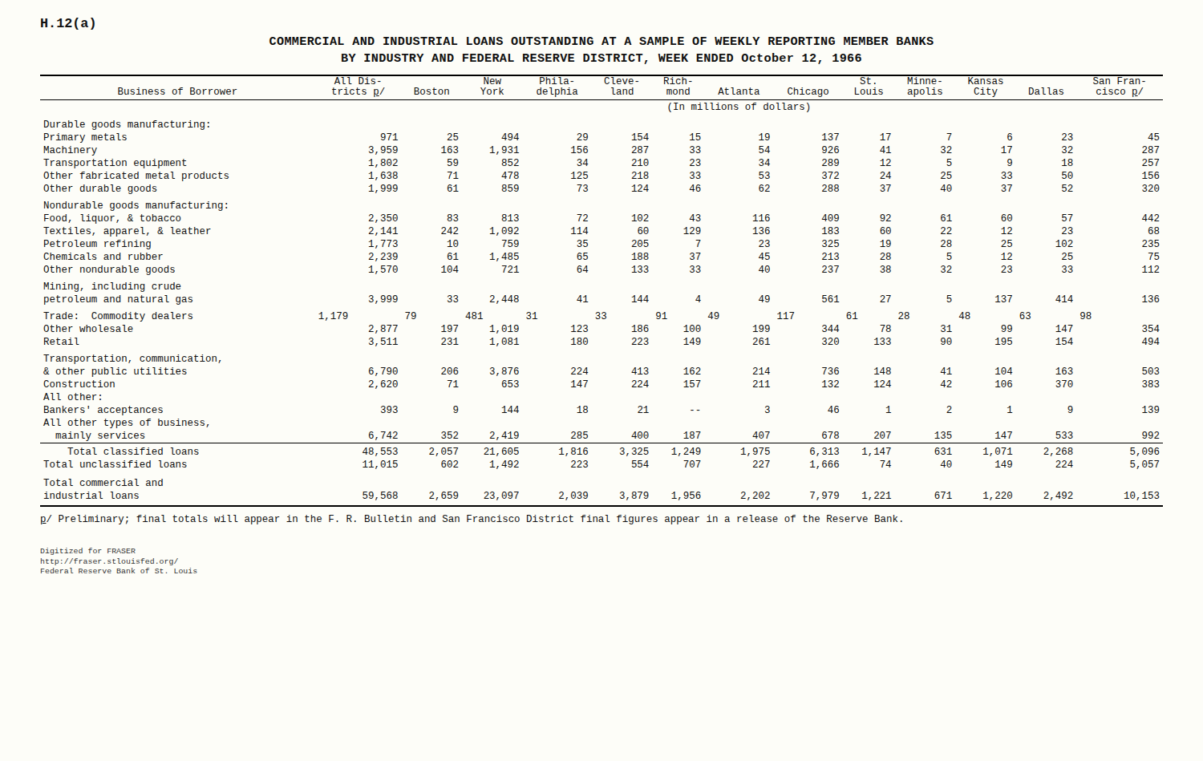H.12(a)
COMMERCIAL AND INDUSTRIAL LOANS OUTSTANDING AT A SAMPLE OF WEEKLY REPORTING MEMBER BANKS
BY INDUSTRY AND FEDERAL RESERVE DISTRICT, WEEK ENDED October 12, 1966
| Business of Borrower | All Dis- tricts p / | Boston | New York | Phila- delphia | Cleve- land | Rich- mond | Atlanta | Chicago | St. Louis | Minne- apolis | Kansas City | Dallas | San Fran- cisco p / |
| --- | --- | --- | --- | --- | --- | --- | --- | --- | --- | --- | --- | --- | --- |
| | (In millions of dollars) |
| Durable goods manufacturing: |
| Primary metals | 971 | 25 | 494 | 29 | 154 | 15 | 19 | 137 | 17 | 7 | 6 | 23 | 45 |
| Machinery | 3,959 | 163 | 1,931 | 156 | 287 | 33 | 54 | 926 | 41 | 32 | 17 | 32 | 287 |
| Transportation equipment | 1,802 | 59 | 852 | 34 | 210 | 23 | 34 | 289 | 12 | 5 | 9 | 18 | 257 |
| Other fabricated metal products | 1,638 | 71 | 478 | 125 | 218 | 33 | 53 | 372 | 24 | 25 | 33 | 50 | 156 |
| Other durable goods | 1,999 | 61 | 859 | 73 | 124 | 46 | 62 | 288 | 37 | 40 | 37 | 52 | 320 |
| Nondurable goods manufacturing: |
| Food, liquor, & tobacco | 2,350 | 83 | 813 | 72 | 102 | 43 | 116 | 409 | 92 | 61 | 60 | 57 | 442 |
| Textiles, apparel, & leather | 2,141 | 242 | 1,092 | 114 | 60 | 129 | 136 | 183 | 60 | 22 | 12 | 23 | 68 |
| Petroleum refining | 1,773 | 10 | 759 | 35 | 205 | 7 | 23 | 325 | 19 | 28 | 25 | 102 | 235 |
| Chemicals and rubber | 2,239 | 61 | 1,485 | 65 | 188 | 37 | 45 | 213 | 28 | 5 | 12 | 25 | 75 |
| Other nondurable goods | 1,570 | 104 | 721 | 64 | 133 | 33 | 40 | 237 | 38 | 32 | 23 | 33 | 112 |
| Mining, including crude |
| petroleum and natural gas | 3,999 | 33 | 2,448 | 41 | 144 | 4 | 49 | 561 | 27 | 5 | 137 | 414 | 136 |
| Trade: Commodity dealers | 1,179 | 79 | 481 | 31 | 33 | 91 | 49 | 117 | 61 | 28 | 48 | 63 | 98 |
| Other wholesale | 2,877 | 197 | 1,019 | 123 | 186 | 100 | 199 | 344 | 78 | 31 | 99 | 147 | 354 |
| Retail | 3,511 | 231 | 1,081 | 180 | 223 | 149 | 261 | 320 | 133 | 90 | 195 | 154 | 494 |
| Transportation, communication, |
| & other public utilities | 6,790 | 206 | 3,876 | 224 | 413 | 162 | 214 | 736 | 148 | 41 | 104 | 163 | 503 |
| Construction | 2,620 | 71 | 653 | 147 | 224 | 157 | 211 | 132 | 124 | 42 | 106 | 370 | 383 |
| All other: | |
| Bankers' acceptances | 393 | 9 | 144 | 18 | 21 | -- | 3 | 46 | 1 | 2 | 1 | 9 | 139 |
| All other types of business, | |
| mainly services | 6,742 | 352 | 2,419 | 285 | 400 | 187 | 407 | 678 | 207 | 135 | 147 | 533 | 992 |
| Total classified loans | 48,553 | 2,057 | 21,605 | 1,816 | 3,325 | 1,249 | 1,975 | 6,313 | 1,147 | 631 | 1,071 | 2,268 | 5,096 |
| Total unclassified loans | 11,015 | 602 | 1,492 | 223 | 554 | 707 | 227 | 1,666 | 74 | 40 | 149 | 224 | 5,057 |
| Total commercial and | |
| industrial loans | 59,568 | 2,659 | 23,097 | 2,039 | 3,879 | 1,956 | 2,202 | 7,979 | 1,221 | 671 | 1,220 | 2,492 | 10,153 |
p/ Preliminary; final totals will appear in the F. R. Bulletin and San Francisco District final figures appear in a release of the Reserve Bank.
Digitized for FRASER
http://fraser.stlouisfed.org/
Federal Reserve Bank of St. Louis